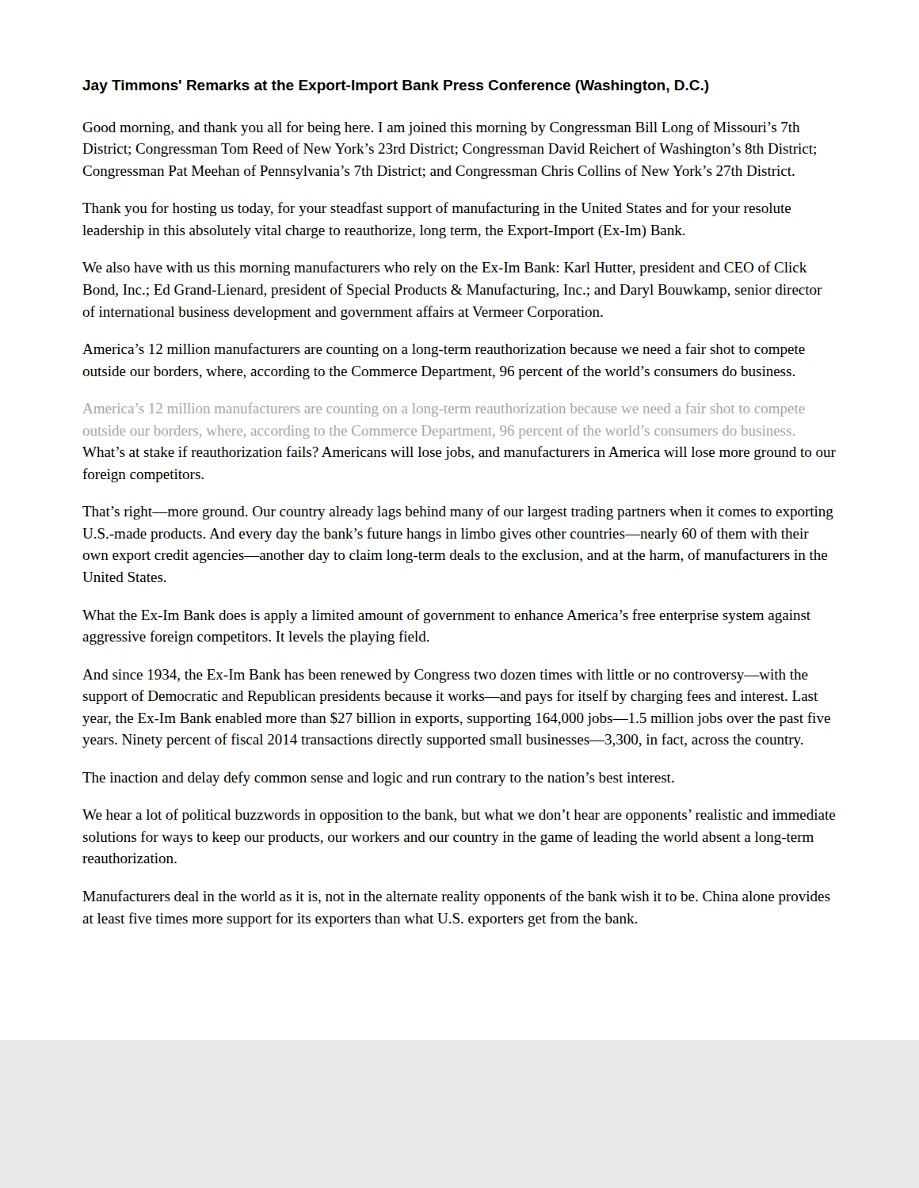Jay Timmons' Remarks at the Export-Import Bank Press Conference (Washington, D.C.)
Good morning, and thank you all for being here. I am joined this morning by Congressman Bill Long of Missouri’s 7th District; Congressman Tom Reed of New York’s 23rd District; Congressman David Reichert of Washington’s 8th District; Congressman Pat Meehan of Pennsylvania’s 7th District; and Congressman Chris Collins of New York’s 27th District.
Thank you for hosting us today, for your steadfast support of manufacturing in the United States and for your resolute leadership in this absolutely vital charge to reauthorize, long term, the Export-Import (Ex-Im) Bank.
We also have with us this morning manufacturers who rely on the Ex-Im Bank: Karl Hutter, president and CEO of Click Bond, Inc.; Ed Grand-Lienard, president of Special Products & Manufacturing, Inc.; and Daryl Bouwkamp, senior director of international business development and government affairs at Vermeer Corporation.
America’s 12 million manufacturers are counting on a long-term reauthorization because we need a fair shot to compete outside our borders, where, according to the Commerce Department, 96 percent of the world’s consumers do business.
America’s 12 million manufacturers are counting on a long-term reauthorization because we need a fair shot to compete outside our borders, where, according to the Commerce Department, 96 percent of the world’s consumers do business.
What’s at stake if reauthorization fails? Americans will lose jobs, and manufacturers in America will lose more ground to our foreign competitors.
That’s right—more ground. Our country already lags behind many of our largest trading partners when it comes to exporting U.S.-made products. And every day the bank’s future hangs in limbo gives other countries—nearly 60 of them with their own export credit agencies—another day to claim long-term deals to the exclusion, and at the harm, of manufacturers in the United States.
What the Ex-Im Bank does is apply a limited amount of government to enhance America’s free enterprise system against aggressive foreign competitors. It levels the playing field.
And since 1934, the Ex-Im Bank has been renewed by Congress two dozen times with little or no controversy—with the support of Democratic and Republican presidents because it works—and pays for itself by charging fees and interest. Last year, the Ex-Im Bank enabled more than $27 billion in exports, supporting 164,000 jobs—1.5 million jobs over the past five years. Ninety percent of fiscal 2014 transactions directly supported small businesses—3,300, in fact, across the country.
The inaction and delay defy common sense and logic and run contrary to the nation’s best interest.
We hear a lot of political buzzwords in opposition to the bank, but what we don’t hear are opponents’ realistic and immediate solutions for ways to keep our products, our workers and our country in the game of leading the world absent a long-term reauthorization.
Manufacturers deal in the world as it is, not in the alternate reality opponents of the bank wish it to be. China alone provides at least five times more support for its exporters than what U.S. exporters get from the bank.